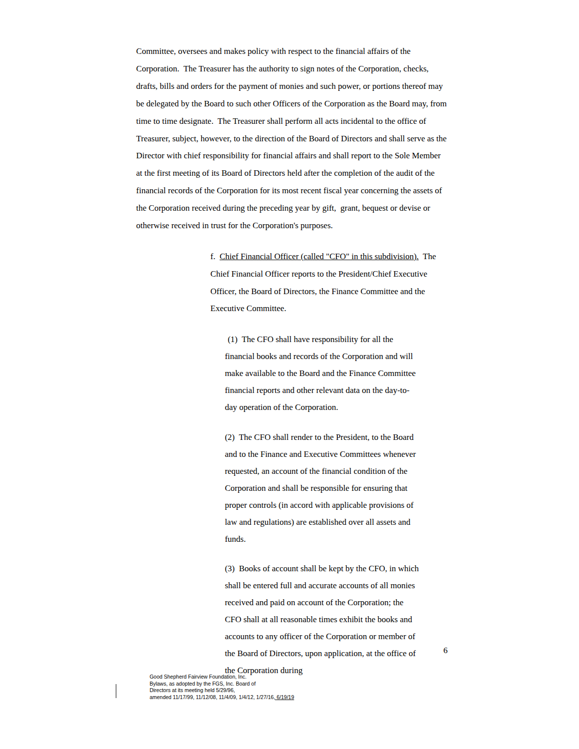Committee, oversees and makes policy with respect to the financial affairs of the Corporation. The Treasurer has the authority to sign notes of the Corporation, checks, drafts, bills and orders for the payment of monies and such power, or portions thereof may be delegated by the Board to such other Officers of the Corporation as the Board may, from time to time designate. The Treasurer shall perform all acts incidental to the office of Treasurer, subject, however, to the direction of the Board of Directors and shall serve as the Director with chief responsibility for financial affairs and shall report to the Sole Member at the first meeting of its Board of Directors held after the completion of the audit of the financial records of the Corporation for its most recent fiscal year concerning the assets of the Corporation received during the preceding year by gift, grant, bequest or devise or otherwise received in trust for the Corporation's purposes.
f. Chief Financial Officer (called "CFO" in this subdivision). The Chief Financial Officer reports to the President/Chief Executive Officer, the Board of Directors, the Finance Committee and the Executive Committee.
(1) The CFO shall have responsibility for all the financial books and records of the Corporation and will make available to the Board and the Finance Committee financial reports and other relevant data on the day-to-day operation of the Corporation.
(2) The CFO shall render to the President, to the Board and to the Finance and Executive Committees whenever requested, an account of the financial condition of the Corporation and shall be responsible for ensuring that proper controls (in accord with applicable provisions of law and regulations) are established over all assets and funds.
(3) Books of account shall be kept by the CFO, in which shall be entered full and accurate accounts of all monies received and paid on account of the Corporation; the CFO shall at all reasonable times exhibit the books and accounts to any officer of the Corporation or member of the Board of Directors, upon application, at the office of the Corporation during
6
Good Shepherd Fairview Foundation, Inc.
Bylaws, as adopted by the FGS, Inc. Board of
Directors at its meeting held 5/29/96,
amended 11/17/99, 11/12/08, 11/4/09, 1/4/12, 1/27/16, 6/19/19